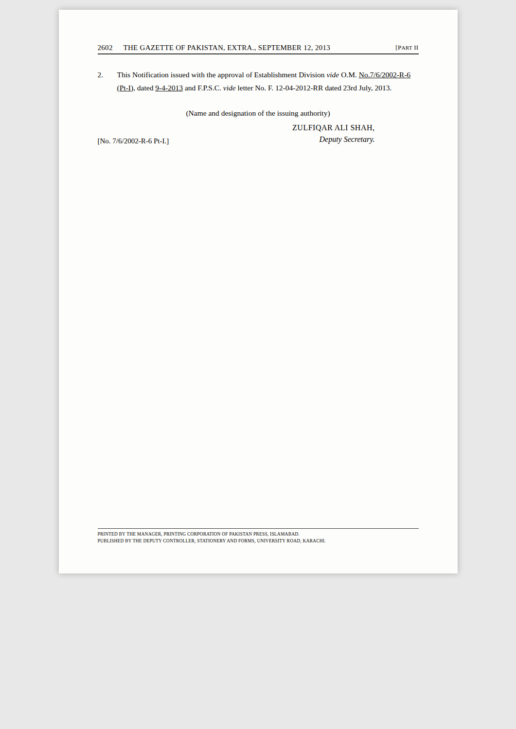2602 THE GAZETTE OF PAKISTAN, EXTRA., SEPTEMBER 12, 2013 [PART II
2. This Notification issued with the approval of Establishment Division vide O.M. No.7/6/2002-R-6 (Pt-I), dated 9-4-2013 and F.P.S.C. vide letter No. F. 12-04-2012-RR dated 23rd July, 2013.
(Name and designation of the issuing authority)
[No. 7/6/2002-R-6 Pt-I.]
ZULFIQAR ALI SHAH,
Deputy Secretary.
PRINTED BY THE MANAGER, PRINTING CORPORATION OF PAKISTAN PRESS, ISLAMABAD.
PUBLISHED BY THE DEPUTY CONTROLLER, STATIONERY AND FORMS, UNIVERSITY ROAD, KARACHI.